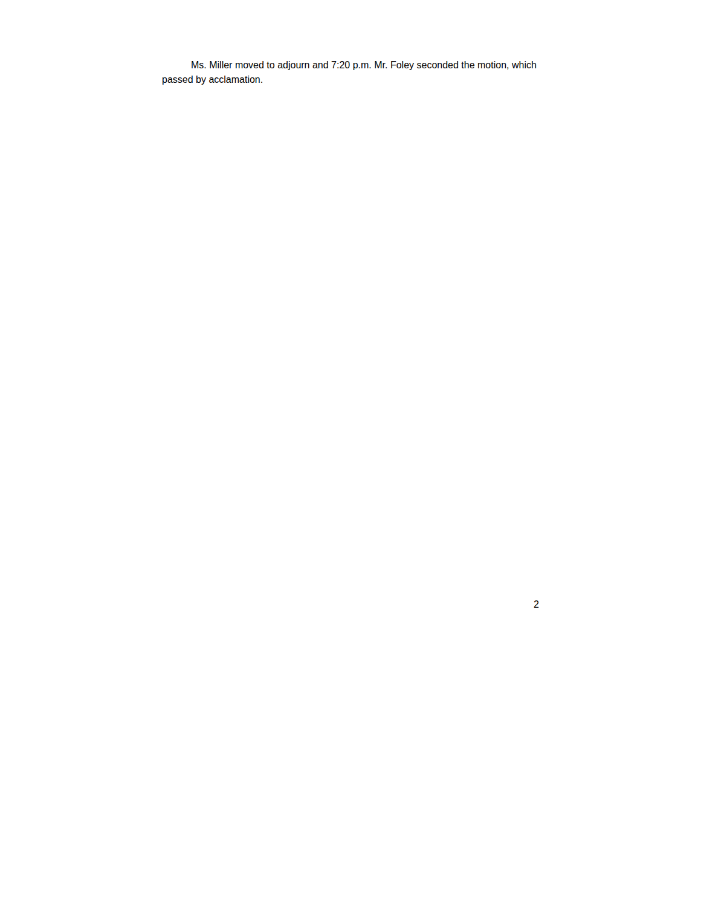Ms. Miller moved to adjourn and 7:20 p.m. Mr. Foley seconded the motion, which passed by acclamation.
2